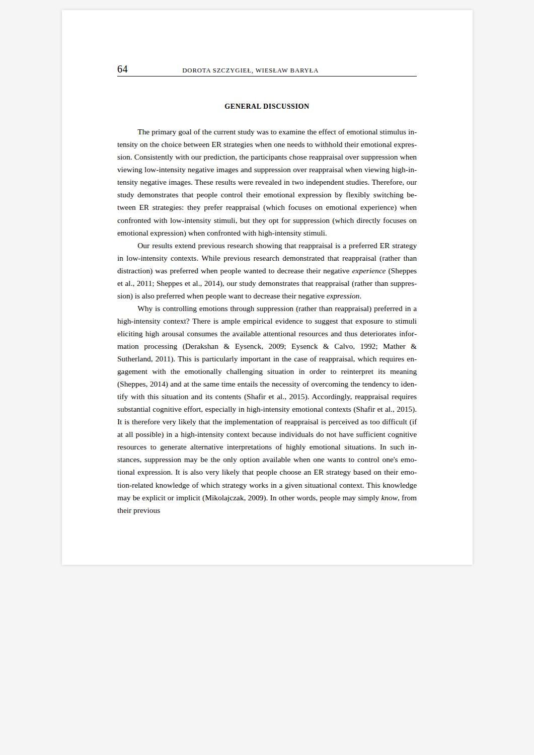64 DOROTA SZCZYGIEŁ, WIESŁAW BARYŁA
GENERAL DISCUSSION
The primary goal of the current study was to examine the effect of emotional stimulus intensity on the choice between ER strategies when one needs to withhold their emotional expression. Consistently with our prediction, the participants chose reappraisal over suppression when viewing low-intensity negative images and suppression over reappraisal when viewing high-intensity negative images. These results were revealed in two independent studies. Therefore, our study demonstrates that people control their emotional expression by flexibly switching between ER strategies: they prefer reappraisal (which focuses on emotional experience) when confronted with low-intensity stimuli, but they opt for suppression (which directly focuses on emotional expression) when confronted with high-intensity stimuli.
Our results extend previous research showing that reappraisal is a preferred ER strategy in low-intensity contexts. While previous research demonstrated that reappraisal (rather than distraction) was preferred when people wanted to decrease their negative experience (Sheppes et al., 2011; Sheppes et al., 2014), our study demonstrates that reappraisal (rather than suppression) is also preferred when people want to decrease their negative expression.
Why is controlling emotions through suppression (rather than reappraisal) preferred in a high-intensity context? There is ample empirical evidence to suggest that exposure to stimuli eliciting high arousal consumes the available attentional resources and thus deteriorates information processing (Derakshan & Eysenck, 2009; Eysenck & Calvo, 1992; Mather & Sutherland, 2011). This is particularly important in the case of reappraisal, which requires engagement with the emotionally challenging situation in order to reinterpret its meaning (Sheppes, 2014) and at the same time entails the necessity of overcoming the tendency to identify with this situation and its contents (Shafir et al., 2015). Accordingly, reappraisal requires substantial cognitive effort, especially in high-intensity emotional contexts (Shafir et al., 2015). It is therefore very likely that the implementation of reappraisal is perceived as too difficult (if at all possible) in a high-intensity context because individuals do not have sufficient cognitive resources to generate alternative interpretations of highly emotional situations. In such instances, suppression may be the only option available when one wants to control one's emotional expression. It is also very likely that people choose an ER strategy based on their emotion-related knowledge of which strategy works in a given situational context. This knowledge may be explicit or implicit (Mikolajczak, 2009). In other words, people may simply know, from their previous